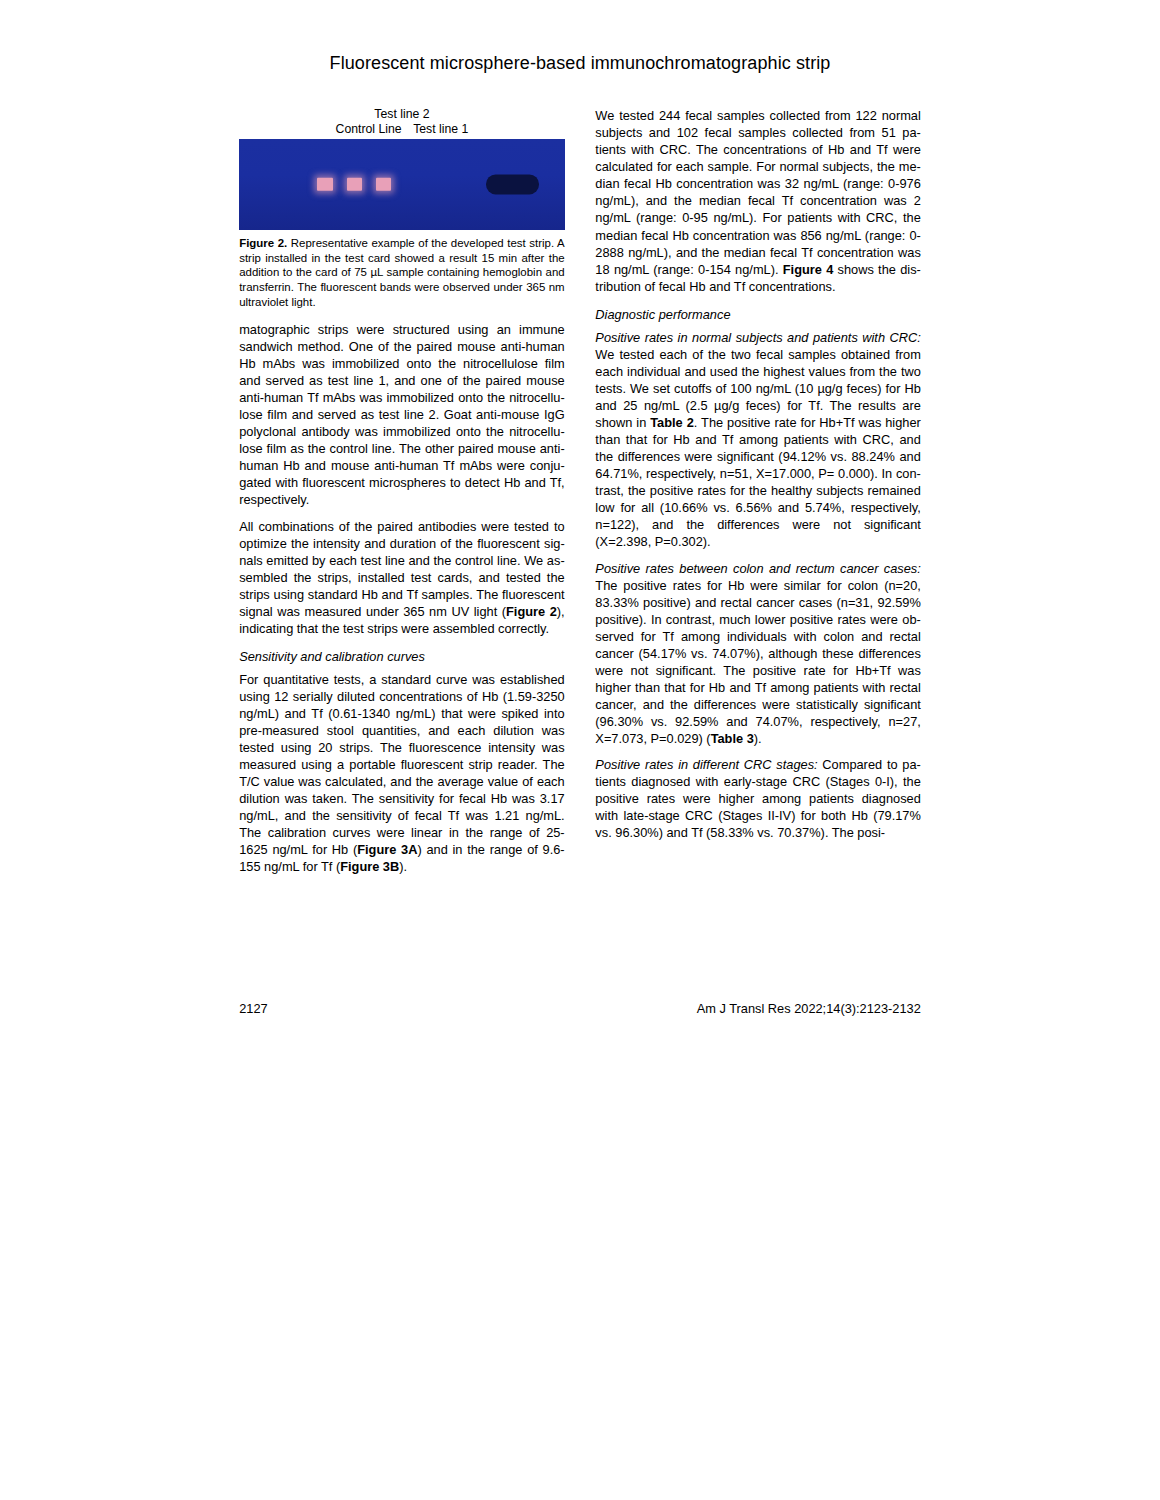Fluorescent microsphere-based immunochromatographic strip
Test line 2 Control Line Test line 1
Figure 2. Representative example of the developed test strip. A strip installed in the test card showed a result 15 min after the addition to the card of 75 µL sample containing hemoglobin and transferrin. The fluorescent bands were observed under 365 nm ultraviolet light.
matographic strips were structured using an immune sandwich method. One of the paired mouse anti-human Hb mAbs was immobilized onto the nitrocellulose film and served as test line 1, and one of the paired mouse anti-human Tf mAbs was immobilized onto the nitrocellulose film and served as test line 2. Goat anti-mouse IgG polyclonal antibody was immobilized onto the nitrocellulose film as the control line. The other paired mouse anti-human Hb and mouse anti-human Tf mAbs were conjugated with fluorescent microspheres to detect Hb and Tf, respectively.
All combinations of the paired antibodies were tested to optimize the intensity and duration of the fluorescent signals emitted by each test line and the control line. We assembled the strips, installed test cards, and tested the strips using standard Hb and Tf samples. The fluorescent signal was measured under 365 nm UV light (Figure 2), indicating that the test strips were assembled correctly.
Sensitivity and calibration curves
For quantitative tests, a standard curve was established using 12 serially diluted concentrations of Hb (1.59-3250 ng/mL) and Tf (0.61-1340 ng/mL) that were spiked into pre-measured stool quantities, and each dilution was tested using 20 strips. The fluorescence intensity was measured using a portable fluorescent strip reader. The T/C value was calculated, and the average value of each dilution was taken. The sensitivity for fecal Hb was 3.17 ng/mL, and the sensitivity of fecal Tf was 1.21 ng/mL. The calibration curves were linear in the range of 25-1625 ng/mL for Hb (Figure 3A) and in the range of 9.6-155 ng/mL for Tf (Figure 3B).
We tested 244 fecal samples collected from 122 normal subjects and 102 fecal samples collected from 51 patients with CRC. The concentrations of Hb and Tf were calculated for each sample. For normal subjects, the median fecal Hb concentration was 32 ng/mL (range: 0-976 ng/mL), and the median fecal Tf concentration was 2 ng/mL (range: 0-95 ng/mL). For patients with CRC, the median fecal Hb concentration was 856 ng/mL (range: 0-2888 ng/mL), and the median fecal Tf concentration was 18 ng/mL (range: 0-154 ng/mL). Figure 4 shows the distribution of fecal Hb and Tf concentrations.
Diagnostic performance
Positive rates in normal subjects and patients with CRC: We tested each of the two fecal samples obtained from each individual and used the highest values from the two tests. We set cutoffs of 100 ng/mL (10 µg/g feces) for Hb and 25 ng/mL (2.5 µg/g feces) for Tf. The results are shown in Table 2. The positive rate for Hb+Tf was higher than that for Hb and Tf among patients with CRC, and the differences were significant (94.12% vs. 88.24% and 64.71%, respectively, n=51, X=17.000, P= 0.000). In contrast, the positive rates for the healthy subjects remained low for all (10.66% vs. 6.56% and 5.74%, respectively, n=122), and the differences were not significant (X=2.398, P=0.302).
Positive rates between colon and rectum cancer cases: The positive rates for Hb were similar for colon (n=20, 83.33% positive) and rectal cancer cases (n=31, 92.59% positive). In contrast, much lower positive rates were observed for Tf among individuals with colon and rectal cancer (54.17% vs. 74.07%), although these differences were not significant. The positive rate for Hb+Tf was higher than that for Hb and Tf among patients with rectal cancer, and the differences were statistically significant (96.30% vs. 92.59% and 74.07%, respectively, n=27, X=7.073, P=0.029) (Table 3).
Positive rates in different CRC stages: Compared to patients diagnosed with early-stage CRC (Stages 0-I), the positive rates were higher among patients diagnosed with late-stage CRC (Stages II-IV) for both Hb (79.17% vs. 96.30%) and Tf (58.33% vs. 70.37%). The posi-
2127
Am J Transl Res 2022;14(3):2123-2132